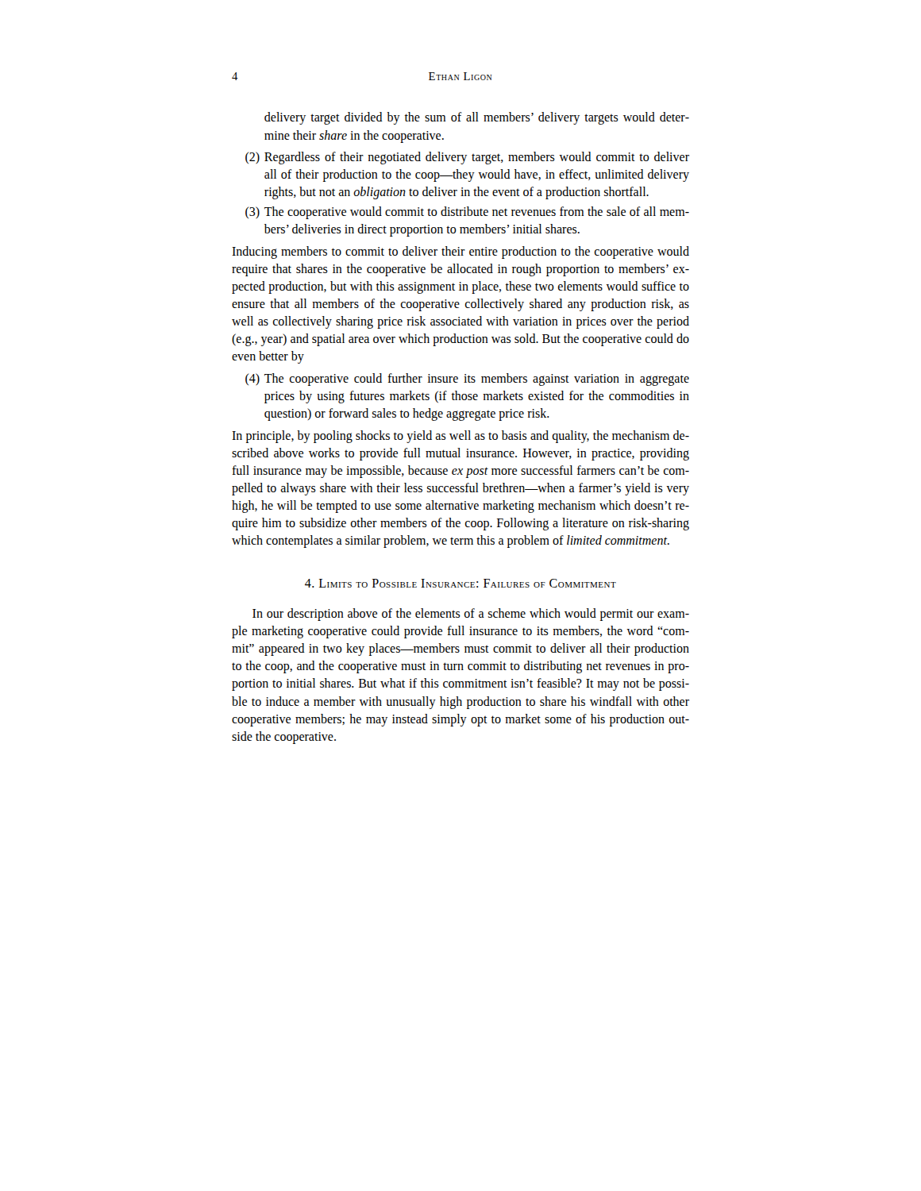4 Ethan Ligon
delivery target divided by the sum of all members’ delivery targets would determine their share in the cooperative.
(2) Regardless of their negotiated delivery target, members would commit to deliver all of their production to the coop—they would have, in effect, unlimited delivery rights, but not an obligation to deliver in the event of a production shortfall.
(3) The cooperative would commit to distribute net revenues from the sale of all members’ deliveries in direct proportion to members’ initial shares.
Inducing members to commit to deliver their entire production to the cooperative would require that shares in the cooperative be allocated in rough proportion to members’ expected production, but with this assignment in place, these two elements would suffice to ensure that all members of the cooperative collectively shared any production risk, as well as collectively sharing price risk associated with variation in prices over the period (e.g., year) and spatial area over which production was sold. But the cooperative could do even better by
(4) The cooperative could further insure its members against variation in aggregate prices by using futures markets (if those markets existed for the commodities in question) or forward sales to hedge aggregate price risk.
In principle, by pooling shocks to yield as well as to basis and quality, the mechanism described above works to provide full mutual insurance. However, in practice, providing full insurance may be impossible, because ex post more successful farmers can’t be compelled to always share with their less successful brethren—when a farmer’s yield is very high, he will be tempted to use some alternative marketing mechanism which doesn’t require him to subsidize other members of the coop. Following a literature on risk-sharing which contemplates a similar problem, we term this a problem of limited commitment.
4. Limits to Possible Insurance: Failures of Commitment
In our description above of the elements of a scheme which would permit our example marketing cooperative could provide full insurance to its members, the word “commit” appeared in two key places—members must commit to deliver all their production to the coop, and the cooperative must in turn commit to distributing net revenues in proportion to initial shares. But what if this commitment isn’t feasible? It may not be possible to induce a member with unusually high production to share his windfall with other cooperative members; he may instead simply opt to market some of his production outside the cooperative.